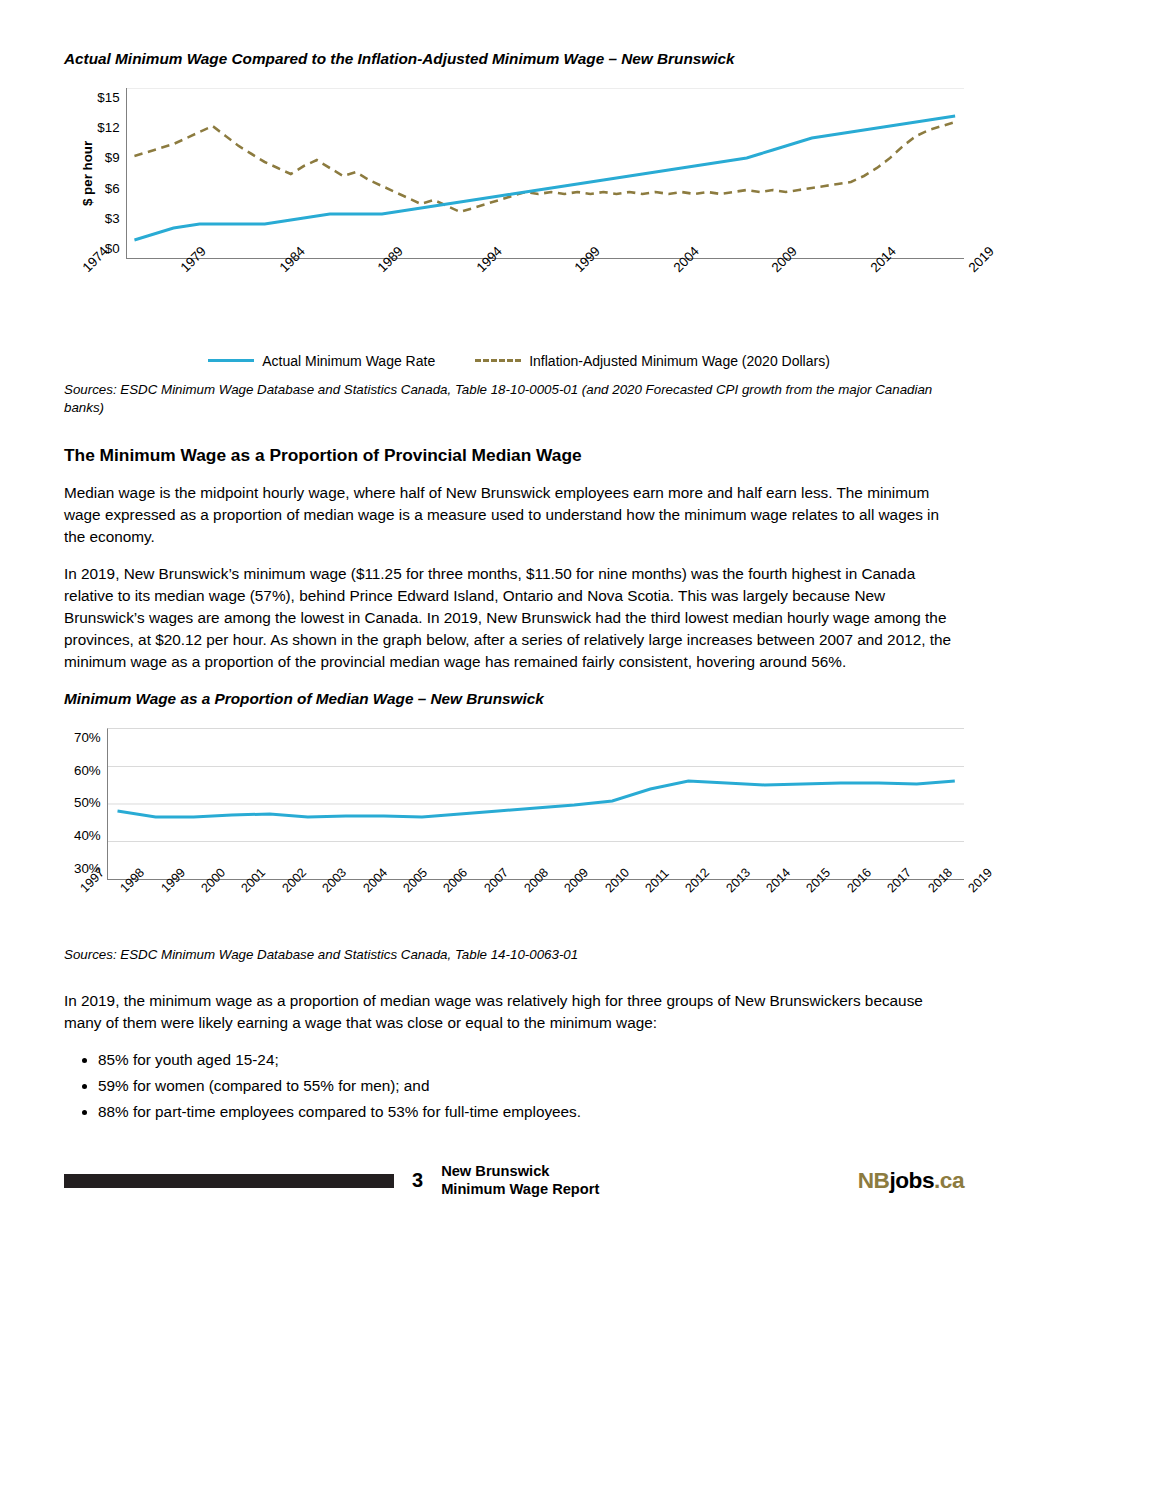Actual Minimum Wage Compared to the Inflation-Adjusted Minimum Wage – New Brunswick
$ per hour
$15
$12
$9
$6
$3
$0
1974 1979 1984 1989 1994 1999 2004 2009 2014 2019
Actual Minimum Wage Rate
Inflation-Adjusted Minimum Wage (2020 Dollars)
Sources: ESDC Minimum Wage Database and Statistics Canada, Table 18-10-0005-01 (and 2020 Forecasted CPI growth from the major Canadian banks)
The Minimum Wage as a Proportion of Provincial Median Wage
Median wage is the midpoint hourly wage, where half of New Brunswick employees earn more and half earn less. The minimum wage expressed as a proportion of median wage is a measure used to understand how the minimum wage relates to all wages in the economy.
In 2019, New Brunswick’s minimum wage ($11.25 for three months, $11.50 for nine months) was the fourth highest in Canada relative to its median wage (57%), behind Prince Edward Island, Ontario and Nova Scotia. This was largely because New Brunswick’s wages are among the lowest in Canada. In 2019, New Brunswick had the third lowest median hourly wage among the provinces, at $20.12 per hour. As shown in the graph below, after a series of relatively large increases between 2007 and 2012, the minimum wage as a proportion of the provincial median wage has remained fairly consistent, hovering around 56%.
Minimum Wage as a Proportion of Median Wage – New Brunswick
70%
60%
50%
40%
30%
1997 1998 1999 2000 2001 2002 2003 2004 2005 2006 2007 2008 2009 2010 2011 2012 2013 2014 2015 2016 2017 2018 2019
Sources: ESDC Minimum Wage Database and Statistics Canada, Table 14-10-0063-01
In 2019, the minimum wage as a proportion of median wage was relatively high for three groups of New Brunswickers because many of them were likely earning a wage that was close or equal to the minimum wage:
85% for youth aged 15-24;
59% for women (compared to 55% for men); and
88% for part-time employees compared to 53% for full-time employees.
3
New Brunswick
Minimum Wage Report
NBjobs.ca